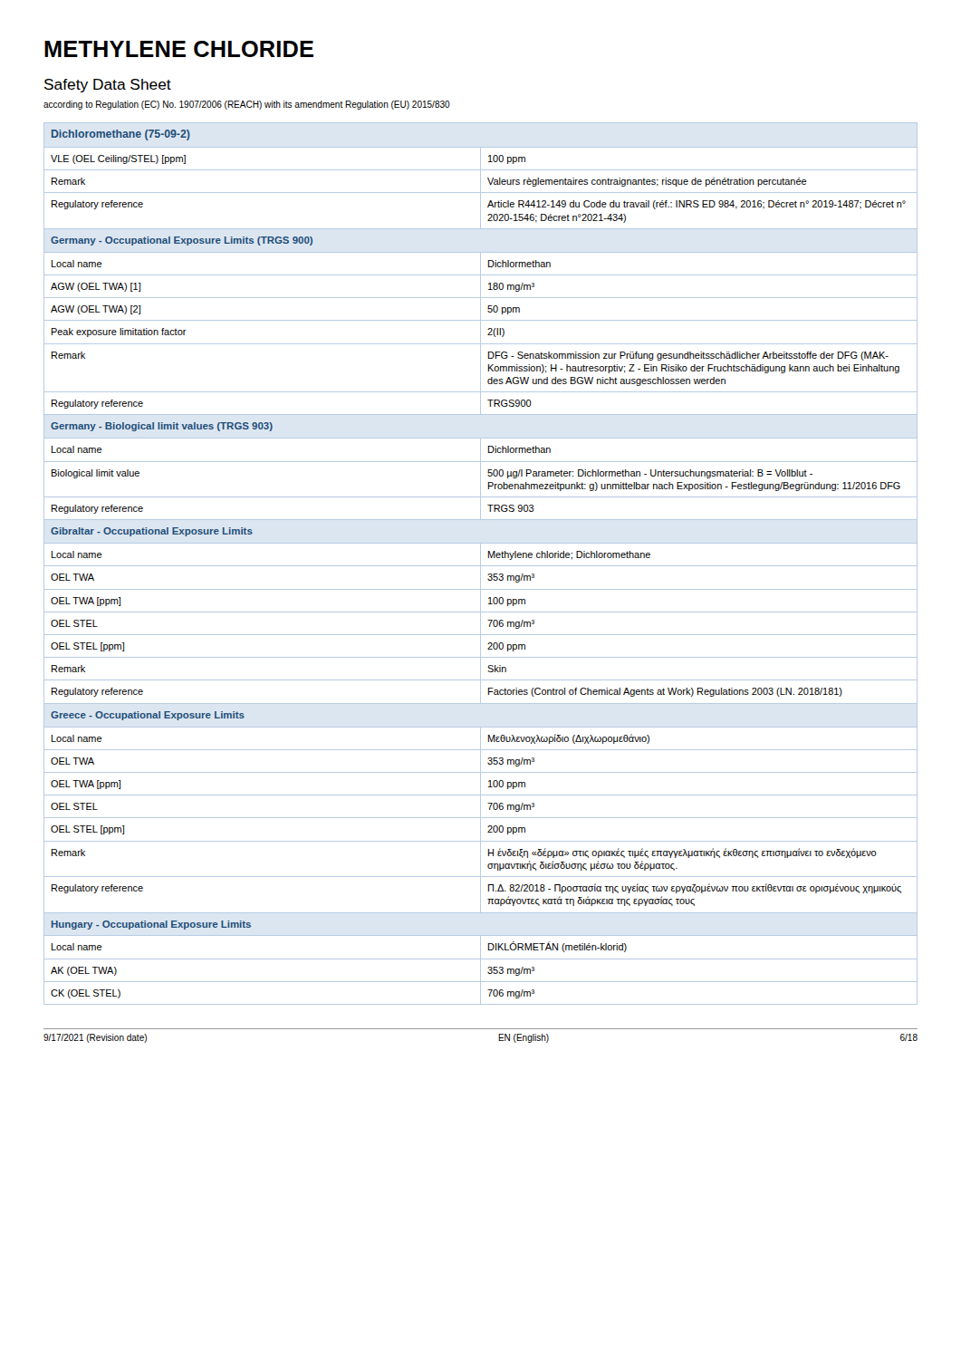METHYLENE CHLORIDE
Safety Data Sheet
according to Regulation (EC) No. 1907/2006 (REACH) with its amendment Regulation (EU) 2015/830
| Dichloromethane (75-09-2) |
| VLE (OEL Ceiling/STEL) [ppm] | 100 ppm |
| Remark | Valeurs règlementaires contraignantes; risque de pénétration percutanée |
| Regulatory reference | Article R4412-149 du Code du travail (réf.: INRS ED 984, 2016; Décret n° 2019-1487; Décret n° 2020-1546; Décret n°2021-434) |
| Germany - Occupational Exposure Limits (TRGS 900) |
| Local name | Dichlormethan |
| AGW (OEL TWA) [1] | 180 mg/m³ |
| AGW (OEL TWA) [2] | 50 ppm |
| Peak exposure limitation factor | 2(II) |
| Remark | DFG - Senatskommission zur Prüfung gesundheitsschädlicher Arbeitsstoffe der DFG (MAK-Kommission); H - hautresorptiv; Z - Ein Risiko der Fruchtschädigung kann auch bei Einhaltung des AGW und des BGW nicht ausgeschlossen werden |
| Regulatory reference | TRGS900 |
| Germany - Biological limit values (TRGS 903) |
| Local name | Dichlormethan |
| Biological limit value | 500 µg/l Parameter: Dichlormethan - Untersuchungsmaterial: B = Vollblut - Probenahmezeitpunkt: g) unmittelbar nach Exposition - Festlegung/Begründung: 11/2016 DFG |
| Regulatory reference | TRGS 903 |
| Gibraltar - Occupational Exposure Limits |
| Local name | Methylene chloride; Dichloromethane |
| OEL TWA | 353 mg/m³ |
| OEL TWA [ppm] | 100 ppm |
| OEL STEL | 706 mg/m³ |
| OEL STEL [ppm] | 200 ppm |
| Remark | Skin |
| Regulatory reference | Factories (Control of Chemical Agents at Work) Regulations 2003 (LN. 2018/181) |
| Greece - Occupational Exposure Limits |
| Local name | Μεθυλενοχλωρίδιο (Διχλωρομεθάνιο) |
| OEL TWA | 353 mg/m³ |
| OEL TWA [ppm] | 100 ppm |
| OEL STEL | 706 mg/m³ |
| OEL STEL [ppm] | 200 ppm |
| Remark | Η ένδειξη «δέρμα» στις οριακές τιμές επαγγελματικής έκθεσης επισημαίνει το ενδεχόμενο σημαντικής διείσδυσης μέσω του δέρματος. |
| Regulatory reference | Π.Δ. 82/2018 - Προστασία της υγείας των εργαζομένων που εκτίθενται σε ορισμένους χημικούς παράγοντες κατά τη διάρκεια της εργασίας τους |
| Hungary - Occupational Exposure Limits |
| Local name | DIKLÓRMETÁN (metilén-klorid) |
| AK (OEL TWA) | 353 mg/m³ |
| CK (OEL STEL) | 706 mg/m³ |
9/17/2021 (Revision date) EN (English) 6/18